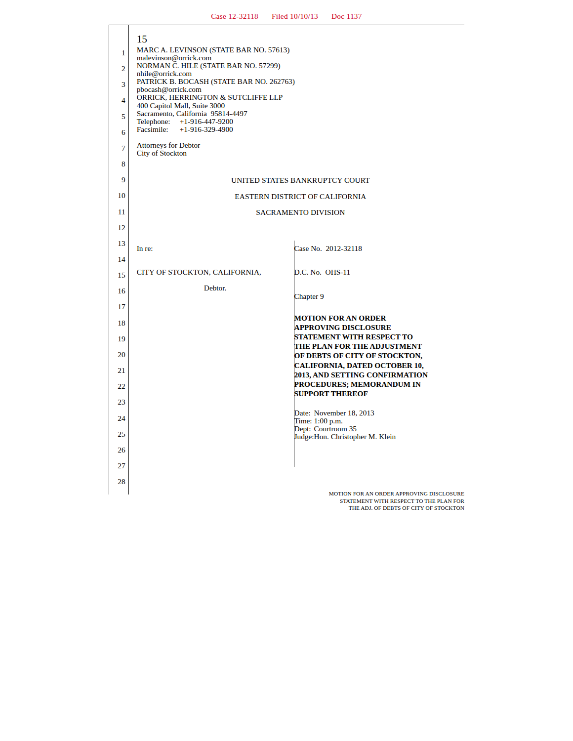Case 12-32118 Filed 10/10/13 Doc 1137
1
2
3
4
5
6
7
8
9
10
11
12
13
14
15
16
17
18
19
20
21
22
23
24
25
26
27
28
15
MARC A. LEVINSON (STATE BAR NO. 57613)
malevinson@orrick.com
NORMAN C. HILE (STATE BAR NO. 57299)
nhile@orrick.com
PATRICK B. BOCASH (STATE BAR NO. 262763)
pbocash@orrick.com
ORRICK, HERRINGTON & SUTCLIFFE LLP
400 Capitol Mall, Suite 3000
Sacramento, California 95814-4497
Telephone: +1-916-447-9200
Facsimile: +1-916-329-4900
Attorneys for Debtor
City of Stockton
UNITED STATES BANKRUPTCY COURT
EASTERN DISTRICT OF CALIFORNIA
SACRAMENTO DIVISION
| In re: CITY OF STOCKTON, CALIFORNIA, Debtor. | Case No. 2012-32118 D.C. No. OHS-11 Chapter 9 MOTION FOR AN ORDER APPROVING DISCLOSURE STATEMENT WITH RESPECT TO THE PLAN FOR THE ADJUSTMENT OF DEBTS OF CITY OF STOCKTON, CALIFORNIA, DATED OCTOBER 10, 2013, AND SETTING CONFIRMATION PROCEDURES; MEMORANDUM IN SUPPORT THEREOF / Date: / November 18, 2013 / / Time: / 1:00 p.m. / / Dept: / Courtroom 35 / / Judge: / Hon. Christopher M. Klein / |
MOTION FOR AN ORDER APPROVING DISCLOSURE
STATEMENT WITH RESPECT TO THE PLAN FOR
THE ADJ. OF DEBTS OF CITY OF STOCKTON